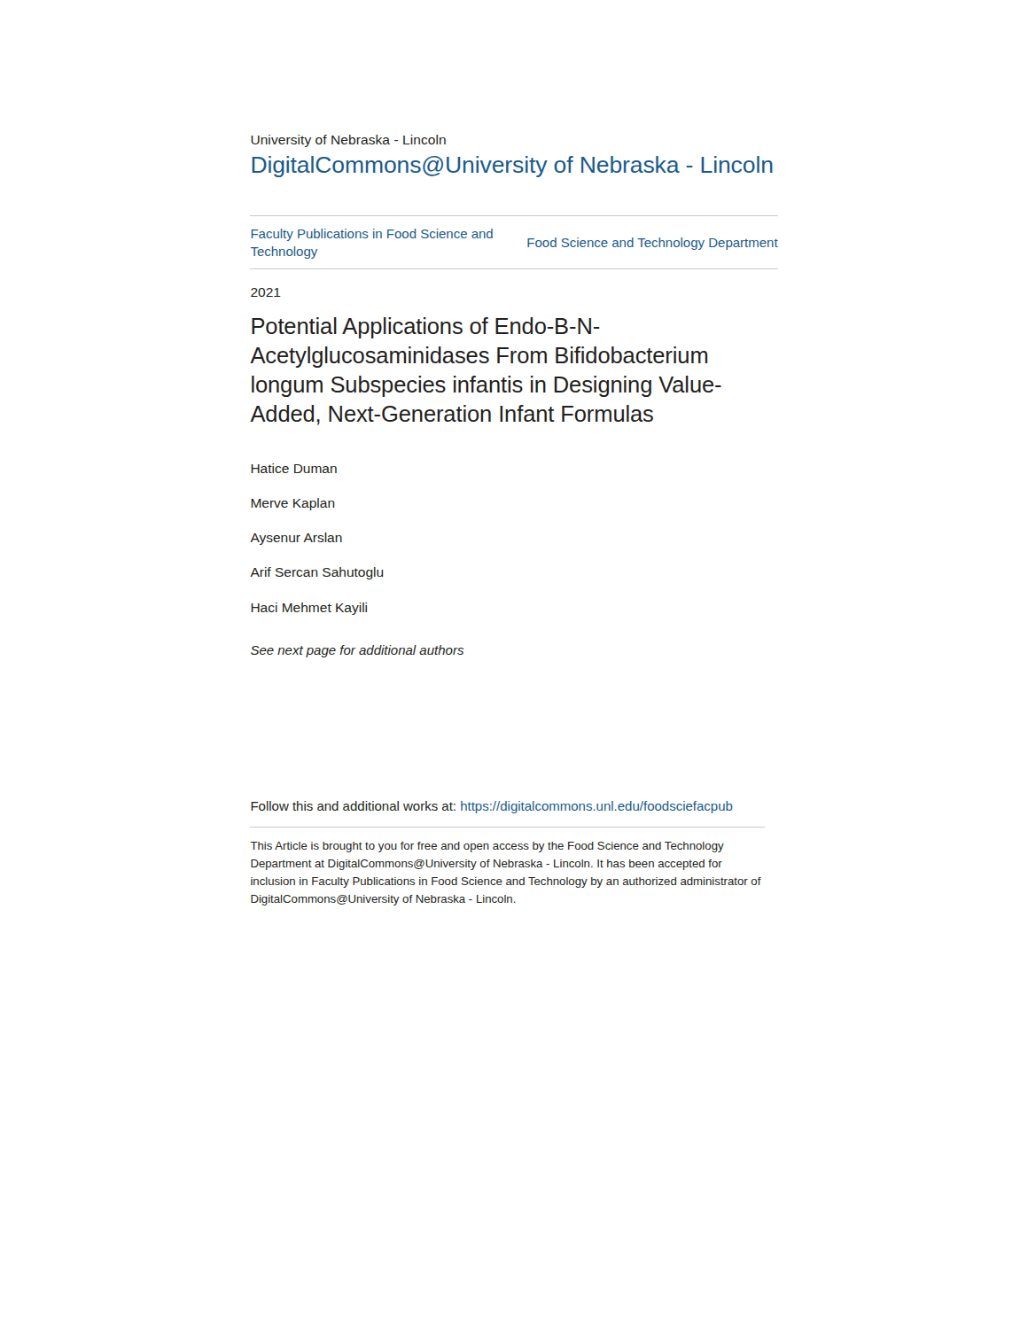University of Nebraska - Lincoln
DigitalCommons@University of Nebraska - Lincoln
Faculty Publications in Food Science and Technology
Food Science and Technology Department
2021
Potential Applications of Endo-B-N-Acetylglucosaminidases From Bifidobacterium longum Subspecies infantis in Designing Value-Added, Next-Generation Infant Formulas
Hatice Duman
Merve Kaplan
Aysenur Arslan
Arif Sercan Sahutoglu
Haci Mehmet Kayili
See next page for additional authors
Follow this and additional works at: https://digitalcommons.unl.edu/foodsciefacpub
This Article is brought to you for free and open access by the Food Science and Technology Department at DigitalCommons@University of Nebraska - Lincoln. It has been accepted for inclusion in Faculty Publications in Food Science and Technology by an authorized administrator of DigitalCommons@University of Nebraska - Lincoln.